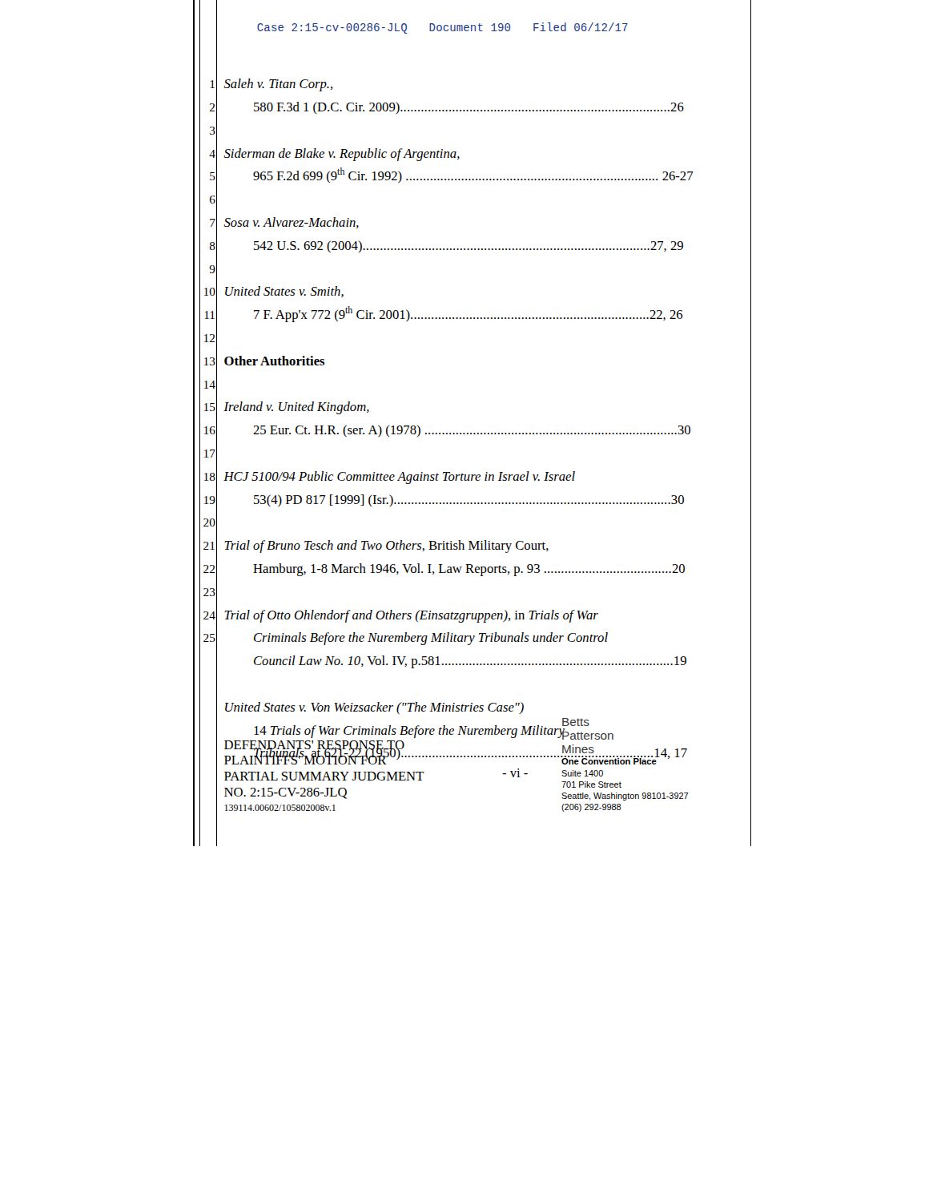Case 2:15-cv-00286-JLQ Document 190 Filed 06/12/17
1
2
3
4
5
6
7
8
9
10
11
12
13
14
15
16
17
18
19
20
21
22
23
24
25
Saleh v. Titan Corp.,
580 F.3d 1 (D.C. Cir. 2009).............................................................................. 26
Siderman de Blake v. Republic of Argentina,
965 F.2d 699 (9th Cir. 1992) ......................................................................... 26-27
Sosa v. Alvarez-Machain,
542 U.S. 692 (2004)................................................................................... 27, 29
United States v. Smith,
7 F. App'x 772 (9th Cir. 2001)..................................................................... 22, 26
Other Authorities
Ireland v. United Kingdom,
25 Eur. Ct. H.R. (ser. A) (1978) ......................................................................... 30
HCJ 5100/94 Public Committee Against Torture in Israel v. Israel
53(4) PD 817 [1999] (Isr.)................................................................................ 30
Trial of Bruno Tesch and Two Others, British Military Court,
Hamburg, 1-8 March 1946, Vol. I, Law Reports, p. 93 ..................................... 20
Trial of Otto Ohlendorf and Others (Einsatzgruppen), in Trials of War
Criminals Before the Nuremberg Military Tribunals under Control
Council Law No. 10, Vol. IV, p.581................................................................... 19
United States v. Von Weizsacker ("The Ministries Case")
14 Trials of War Criminals Before the Nuremberg Military
Tribunals, at 621-22 (1950)......................................................................... 14, 17
Defendants' Response to
Plaintiffs' Motion for
Partial Summary Judgment
No. 2:15-cv-286-JLQ
139114.00602/105802008v.1
- vi -
Betts
Patterson
Mines
One Convention Place
Suite 1400
701 Pike Street
Seattle, Washington 98101-3927
(206) 292-9988